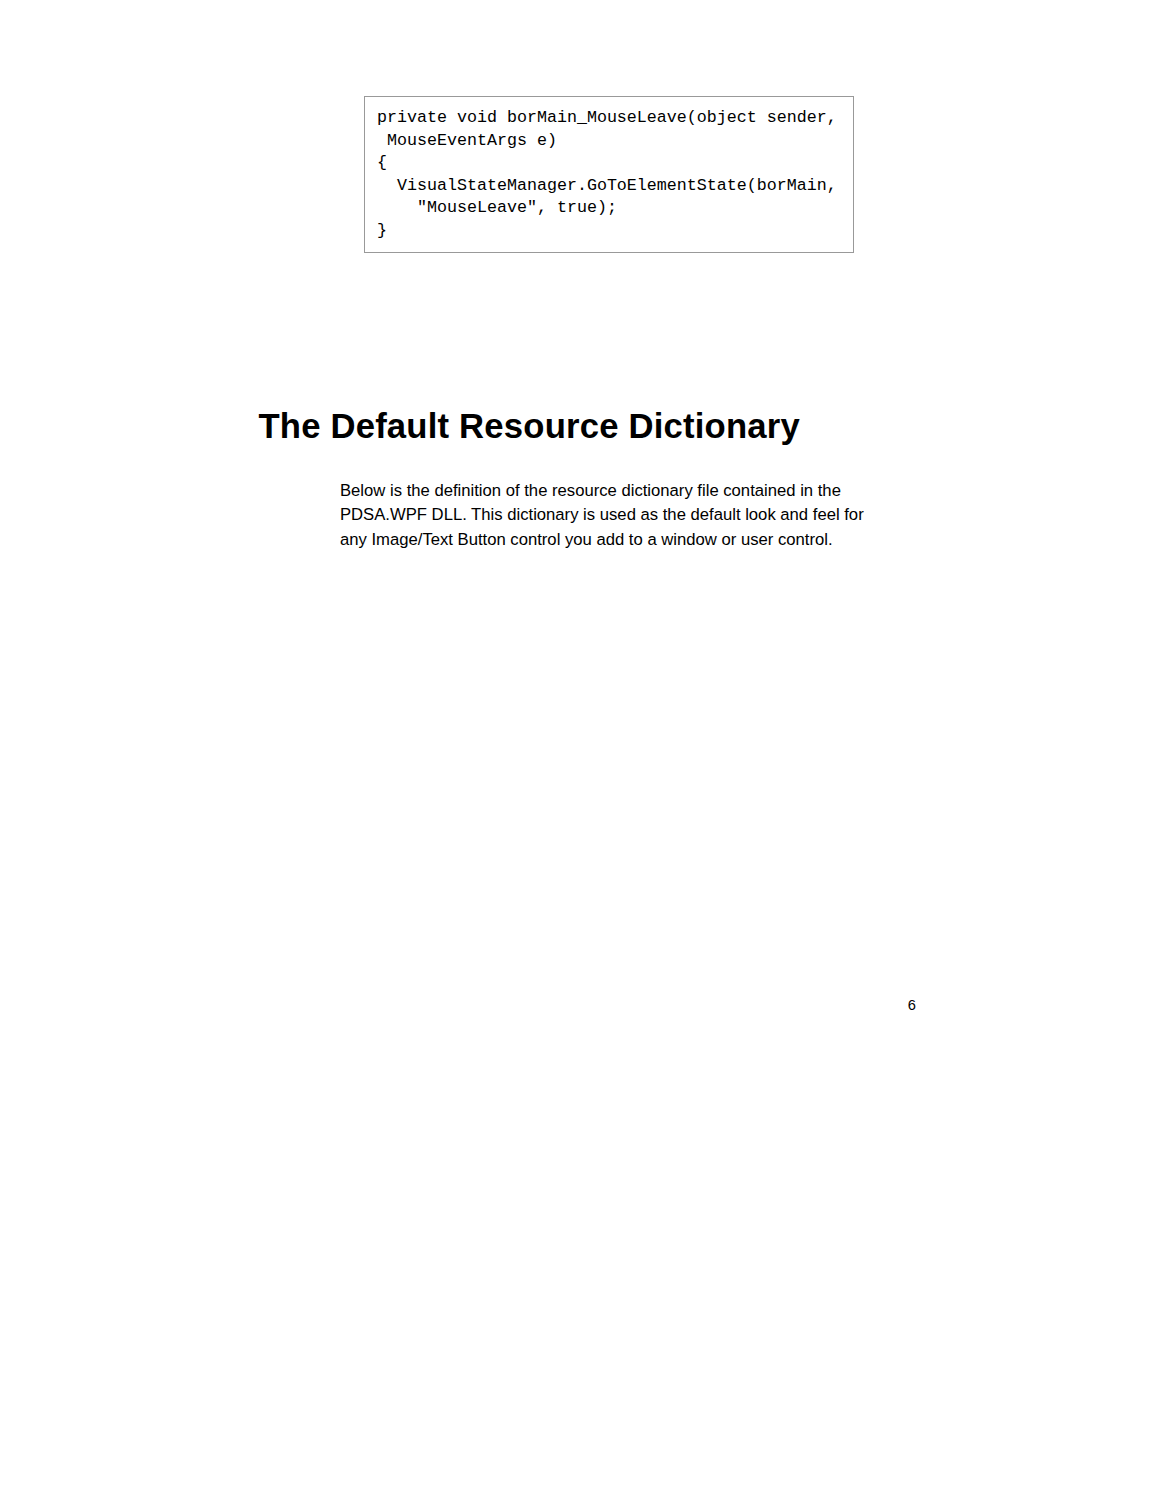private void borMain_MouseLeave(object sender,
 MouseEventArgs e)
{
  VisualStateManager.GoToElementState(borMain,
    "MouseLeave", true);
}
The Default Resource Dictionary
Below is the definition of the resource dictionary file contained in the PDSA.WPF DLL. This dictionary is used as the default look and feel for any Image/Text Button control you add to a window or user control.
6